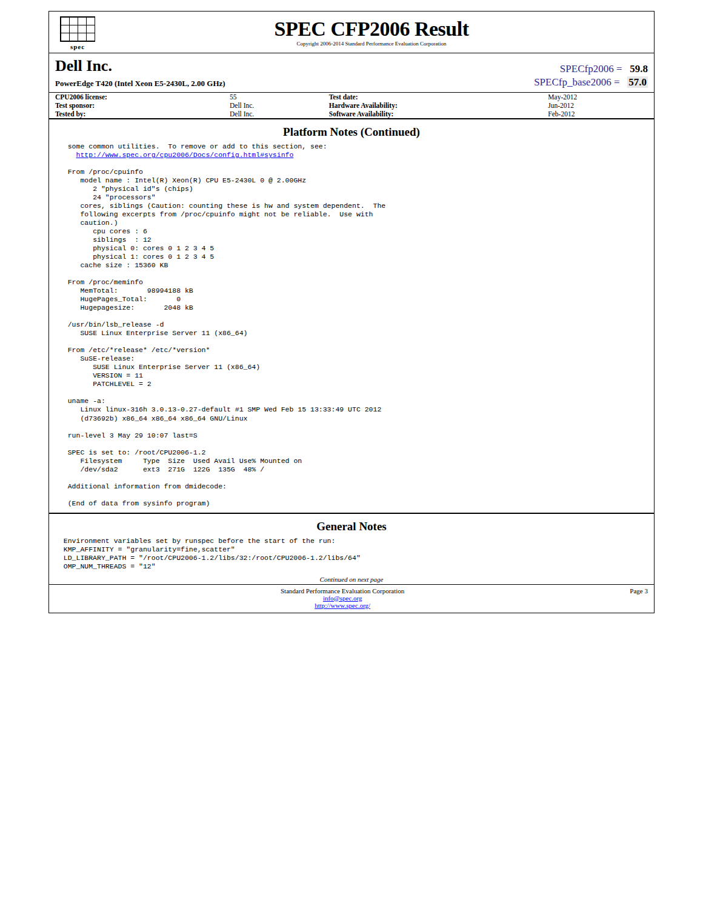spec
SPEC CFP2006 Result
Copyright 2006-2014 Standard Performance Evaluation Corporation
Dell Inc.
SPECfp2006 = 59.8
PowerEdge T420 (Intel Xeon E5-2430L, 2.00 GHz)
SPECfp_base2006 = 57.0
| CPU2006 license: | 55 | Test date: | May-2012 |
| Test sponsor: | Dell Inc. | Hardware Availability: | Jun-2012 |
| Tested by: | Dell Inc. | Software Availability: | Feb-2012 |
Platform Notes (Continued)
   some common utilities.  To remove or add to this section, see:
     http://www.spec.org/cpu2006/Docs/config.html#sysinfo

   From /proc/cpuinfo
      model name : Intel(R) Xeon(R) CPU E5-2430L 0 @ 2.00GHz
         2 "physical id"s (chips)
         24 "processors"
      cores, siblings (Caution: counting these is hw and system dependent.  The
      following excerpts from /proc/cpuinfo might not be reliable.  Use with
      caution.)
         cpu cores : 6
         siblings  : 12
         physical 0: cores 0 1 2 3 4 5
         physical 1: cores 0 1 2 3 4 5
      cache size : 15360 KB

   From /proc/meminfo
      MemTotal:       98994188 kB
      HugePages_Total:       0
      Hugepagesize:       2048 kB

   /usr/bin/lsb_release -d
      SUSE Linux Enterprise Server 11 (x86_64)

   From /etc/*release* /etc/*version*
      SuSE-release:
         SUSE Linux Enterprise Server 11 (x86_64)
         VERSION = 11
         PATCHLEVEL = 2

   uname -a:
      Linux linux-316h 3.0.13-0.27-default #1 SMP Wed Feb 15 13:33:49 UTC 2012
      (d73692b) x86_64 x86_64 x86_64 GNU/Linux

   run-level 3 May 29 10:07 last=S

   SPEC is set to: /root/CPU2006-1.2
      Filesystem     Type  Size  Used Avail Use% Mounted on
      /dev/sda2      ext3  271G  122G  135G  48% /

   Additional information from dmidecode:

   (End of data from sysinfo program)
General Notes
  Environment variables set by runspec before the start of the run:
  KMP_AFFINITY = "granularity=fine,scatter"
  LD_LIBRARY_PATH = "/root/CPU2006-1.2/libs/32:/root/CPU2006-1.2/libs/64"
  OMP_NUM_THREADS = "12"
Continued on next page
Standard Performance Evaluation Corporation
info@spec.org
http://www.spec.org/
Page 3